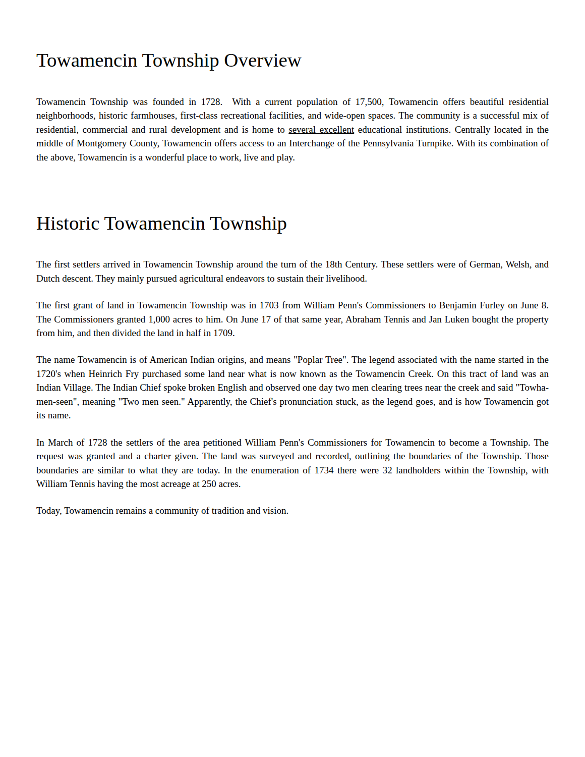Towamencin Township Overview
Towamencin Township was founded in 1728. With a current population of 17,500, Towamencin offers beautiful residential neighborhoods, historic farmhouses, first-class recreational facilities, and wide-open spaces. The community is a successful mix of residential, commercial and rural development and is home to several excellent educational institutions. Centrally located in the middle of Montgomery County, Towamencin offers access to an Interchange of the Pennsylvania Turnpike. With its combination of the above, Towamencin is a wonderful place to work, live and play.
Historic Towamencin Township
The first settlers arrived in Towamencin Township around the turn of the 18th Century. These settlers were of German, Welsh, and Dutch descent. They mainly pursued agricultural endeavors to sustain their livelihood.
The first grant of land in Towamencin Township was in 1703 from William Penn's Commissioners to Benjamin Furley on June 8. The Commissioners granted 1,000 acres to him. On June 17 of that same year, Abraham Tennis and Jan Luken bought the property from him, and then divided the land in half in 1709.
The name Towamencin is of American Indian origins, and means "Poplar Tree". The legend associated with the name started in the 1720's when Heinrich Fry purchased some land near what is now known as the Towamencin Creek. On this tract of land was an Indian Village. The Indian Chief spoke broken English and observed one day two men clearing trees near the creek and said "Towha-men-seen", meaning "Two men seen." Apparently, the Chief's pronunciation stuck, as the legend goes, and is how Towamencin got its name.
In March of 1728 the settlers of the area petitioned William Penn's Commissioners for Towamencin to become a Township. The request was granted and a charter given. The land was surveyed and recorded, outlining the boundaries of the Township. Those boundaries are similar to what they are today. In the enumeration of 1734 there were 32 landholders within the Township, with William Tennis having the most acreage at 250 acres.
Today, Towamencin remains a community of tradition and vision.